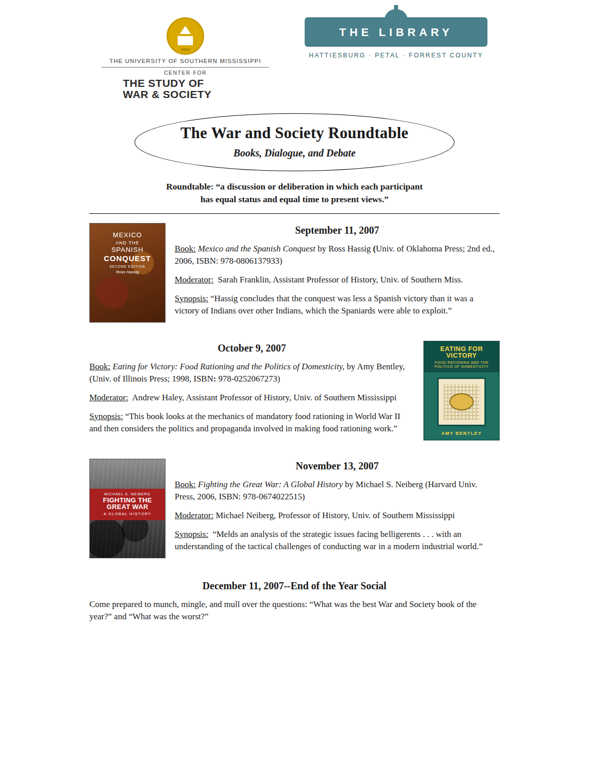1910
THE UNIVERSITY OF SOUTHERN MISSISSIPPI
CENTER FOR
THE STUDY OF
WAR & SOCIETY
THE LIBRARY
HATTIESBURG · PETAL · FORREST COUNTY
The War and Society Roundtable
Books, Dialogue, and Debate
Roundtable: “a discussion or deliberation in which each participant
has equal status and equal time to present views.”
MEXICO
AND THE
SPANISH
CONQUEST
SECOND EDITION
Ross Hassig
September 11, 2007
Book: Mexico and the Spanish Conquest by Ross Hassig (Univ. of Oklahoma Press; 2nd ed., 2006, ISBN: 978-0806137933)
Moderator: Sarah Franklin, Assistant Professor of History, Univ. of Southern Miss.
Synopsis: “Hassig concludes that the conquest was less a Spanish victory than it was a victory of Indians over other Indians, which the Spaniards were able to exploit.”
EATING FOR VICTORY
FOOD RATIONING AND THE
POLITICS OF DOMESTICITY
AMY BENTLEY
October 9, 2007
Book: Eating for Victory: Food Rationing and the Politics of Domesticity, by Amy Bentley, (Univ. of Illinois Press; 1998, ISBN: 978-0252067273)
Moderator: Andrew Haley, Assistant Professor of History, Univ. of Southern Mississippi
Synopsis: “This book looks at the mechanics of mandatory food rationing in World War II and then considers the politics and propaganda involved in making food rationing work.”
MICHAEL S. NEIBERG
FIGHTING THE GREAT WAR
A GLOBAL HISTORY
November 13, 2007
Book: Fighting the Great War: A Global History by Michael S. Neiberg (Harvard Univ. Press, 2006, ISBN: 978-0674022515)
Moderator: Michael Neiberg, Professor of History, Univ. of Southern Mississippi
Synopsis: “Melds an analysis of the strategic issues facing belligerents . . . with an understanding of the tactical challenges of conducting war in a modern industrial world.”
December 11, 2007--End of the Year Social
Come prepared to munch, mingle, and mull over the questions: “What was the best War and Society book of the year?” and “What was the worst?”